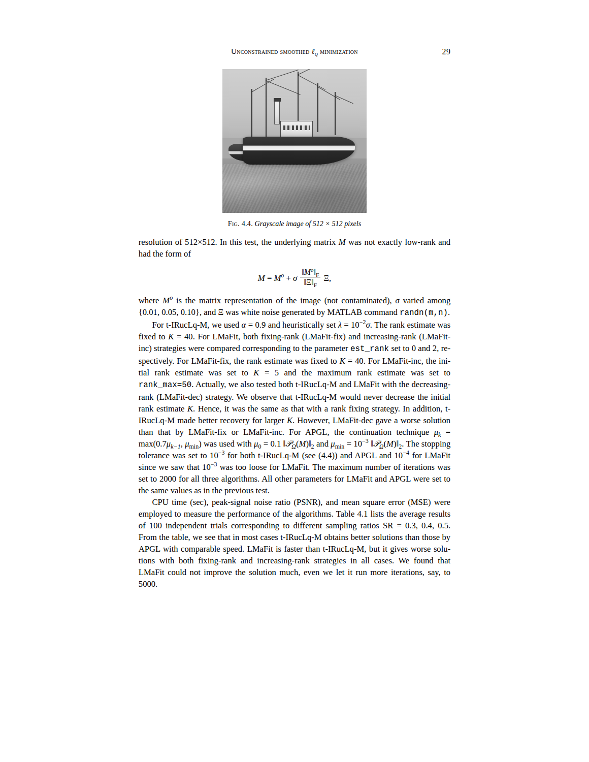Unconstrained smoothed ℓq minimization
29
Fig. 4.4. Grayscale image of 512 × 512 pixels
resolution of 512×512. In this test, the underlying matrix M was not exactly low-rank and had the form of
M = Mo + σ ‖Mo‖F ‖Ξ‖F Ξ,
where Mo is the matrix representation of the image (not contaminated), σ varied among {0.01, 0.05, 0.10}, and Ξ was white noise generated by MATLAB command randn(m,n).
For t-IRucLq-M, we used α = 0.9 and heuristically set λ = 10−2σ. The rank estimate was fixed to K = 40. For LMaFit, both fixing-rank (LMaFit-fix) and increasing-rank (LMaFit-inc) strategies were compared corresponding to the parameter est_rank set to 0 and 2, respectively. For LMaFit-fix, the rank estimate was fixed to K = 40. For LMaFit-inc, the initial rank estimate was set to K = 5 and the maximum rank estimate was set to rank_max=50. Actually, we also tested both t-IRucLq-M and LMaFit with the decreasing-rank (LMaFit-dec) strategy. We observe that t-IRucLq-M would never decrease the initial rank estimate K. Hence, it was the same as that with a rank fixing strategy. In addition, t-IRucLq-M made better recovery for larger K. However, LMaFit-dec gave a worse solution than that by LMaFit-fix or LMaFit-inc. For APGL, the continuation technique μk = max(0.7μk−1, μmin) was used with μ0 = 0.1 ‖𝒫Ω(M)‖2 and μmin = 10−3 ‖𝒫Ω(M)‖2. The stopping tolerance was set to 10−3 for both t-IRucLq-M (see (4.4)) and APGL and 10−4 for LMaFit since we saw that 10−3 was too loose for LMaFit. The maximum number of iterations was set to 2000 for all three algorithms. All other parameters for LMaFit and APGL were set to the same values as in the previous test.
CPU time (sec), peak-signal noise ratio (PSNR), and mean square error (MSE) were employed to measure the performance of the algorithms. Table 4.1 lists the average results of 100 independent trials corresponding to different sampling ratios SR = 0.3, 0.4, 0.5. From the table, we see that in most cases t-IRucLq-M obtains better solutions than those by APGL with comparable speed. LMaFit is faster than t-IRucLq-M, but it gives worse solutions with both fixing-rank and increasing-rank strategies in all cases. We found that LMaFit could not improve the solution much, even we let it run more iterations, say, to 5000.